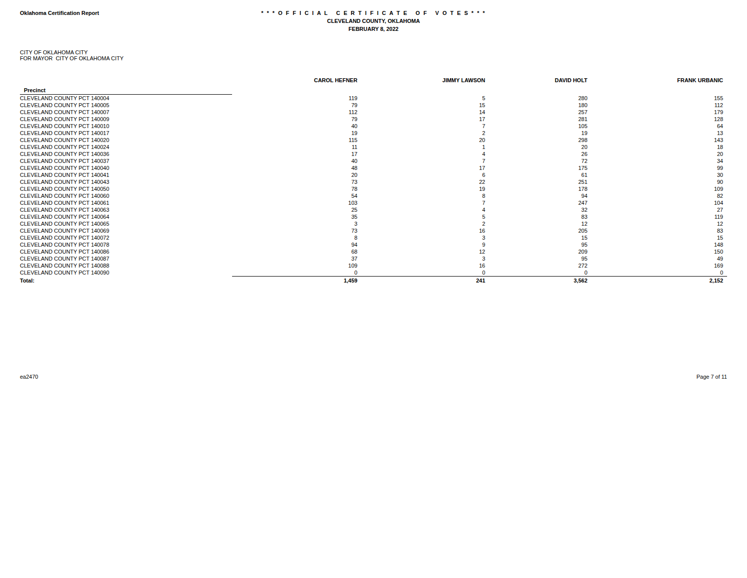Oklahoma Certification Report
* * * O F F I C I A L C E R T I F I C A T E O F V O T E S * * *
CLEVELAND COUNTY, OKLAHOMA
FEBRUARY 8, 2022
CITY OF OKLAHOMA CITY
FOR MAYOR CITY OF OKLAHOMA CITY
| | CAROL HEFNER | JIMMY LAWSON | DAVID HOLT | FRANK URBANIC |
| --- | --- | --- | --- | --- |
| Precinct | | | | |
| CLEVELAND COUNTY PCT 140004 | 119 | 5 | 280 | 155 |
| CLEVELAND COUNTY PCT 140005 | 79 | 15 | 180 | 112 |
| CLEVELAND COUNTY PCT 140007 | 112 | 14 | 257 | 179 |
| CLEVELAND COUNTY PCT 140009 | 79 | 17 | 281 | 128 |
| CLEVELAND COUNTY PCT 140010 | 40 | 7 | 105 | 64 |
| CLEVELAND COUNTY PCT 140017 | 19 | 2 | 19 | 13 |
| CLEVELAND COUNTY PCT 140020 | 115 | 20 | 298 | 143 |
| CLEVELAND COUNTY PCT 140024 | 11 | 1 | 20 | 18 |
| CLEVELAND COUNTY PCT 140036 | 17 | 4 | 26 | 20 |
| CLEVELAND COUNTY PCT 140037 | 40 | 7 | 72 | 34 |
| CLEVELAND COUNTY PCT 140040 | 48 | 17 | 175 | 99 |
| CLEVELAND COUNTY PCT 140041 | 20 | 6 | 61 | 30 |
| CLEVELAND COUNTY PCT 140043 | 73 | 22 | 251 | 90 |
| CLEVELAND COUNTY PCT 140050 | 78 | 19 | 178 | 109 |
| CLEVELAND COUNTY PCT 140060 | 54 | 8 | 94 | 82 |
| CLEVELAND COUNTY PCT 140061 | 103 | 7 | 247 | 104 |
| CLEVELAND COUNTY PCT 140063 | 25 | 4 | 32 | 27 |
| CLEVELAND COUNTY PCT 140064 | 35 | 5 | 83 | 119 |
| CLEVELAND COUNTY PCT 140065 | 3 | 2 | 12 | 12 |
| CLEVELAND COUNTY PCT 140069 | 73 | 16 | 205 | 83 |
| CLEVELAND COUNTY PCT 140072 | 8 | 3 | 15 | 15 |
| CLEVELAND COUNTY PCT 140078 | 94 | 9 | 95 | 148 |
| CLEVELAND COUNTY PCT 140086 | 68 | 12 | 209 | 150 |
| CLEVELAND COUNTY PCT 140087 | 37 | 3 | 95 | 49 |
| CLEVELAND COUNTY PCT 140088 | 109 | 16 | 272 | 169 |
| CLEVELAND COUNTY PCT 140090 | 0 | 0 | 0 | 0 |
| Total: | 1,459 | 241 | 3,562 | 2,152 |
ea2470
Page 7 of 11